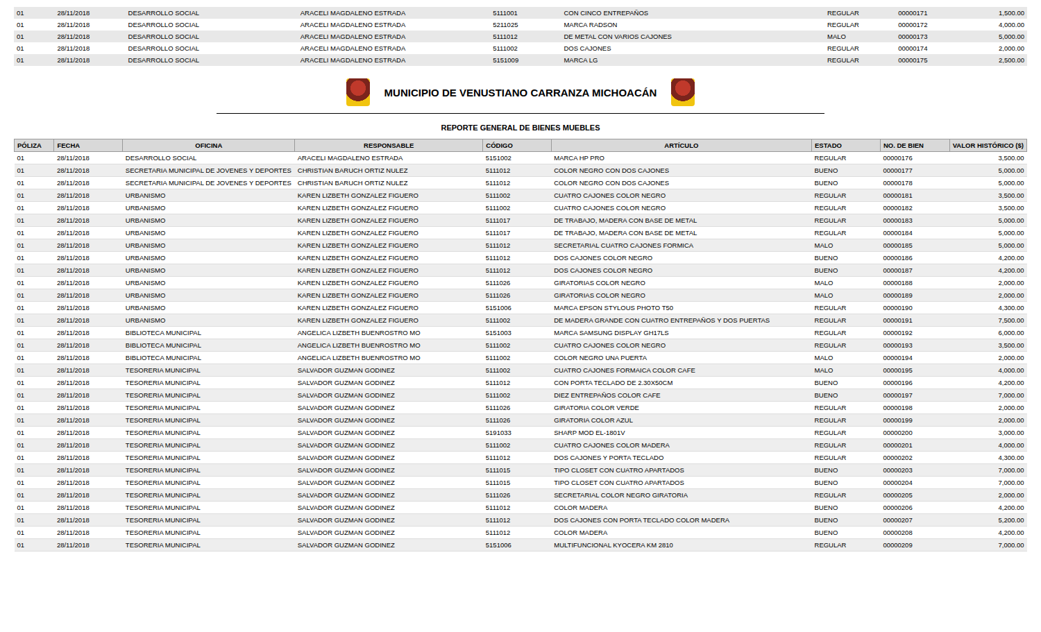| 01 | 28/11/2018 | DESARROLLO SOCIAL | ARACELI MAGDALENO ESTRADA | 5111001 | CON CINCO ENTREPAÑOS | REGULAR | 00000171 | 1,500.00 |
| 01 | 28/11/2018 | DESARROLLO SOCIAL | ARACELI MAGDALENO ESTRADA | 5211025 | MARCA RADSON | REGULAR | 00000172 | 4,000.00 |
| 01 | 28/11/2018 | DESARROLLO SOCIAL | ARACELI MAGDALENO ESTRADA | 5111012 | DE METAL CON VARIOS CAJONES | MALO | 00000173 | 5,000.00 |
| 01 | 28/11/2018 | DESARROLLO SOCIAL | ARACELI MAGDALENO ESTRADA | 5111002 | DOS CAJONES | REGULAR | 00000174 | 2,000.00 |
| 01 | 28/11/2018 | DESARROLLO SOCIAL | ARACELI MAGDALENO ESTRADA | 5151009 | MARCA LG | REGULAR | 00000175 | 2,500.00 |
MUNICIPIO DE VENUSTIANO CARRANZA MICHOACÁN
REPORTE GENERAL DE BIENES MUEBLES
| PÓLIZA | FECHA | OFICINA | RESPONSABLE | CÓDIGO | ARTÍCULO | ESTADO | NO. DE BIEN | VALOR HISTÓRICO ($) |
| --- | --- | --- | --- | --- | --- | --- | --- | --- |
| 01 | 28/11/2018 | DESARROLLO SOCIAL | ARACELI MAGDALENO ESTRADA | 5151002 | MARCA HP PRO | REGULAR | 00000176 | 3,500.00 |
| 01 | 28/11/2018 | SECRETARIA MUNICIPAL DE JOVENES Y DEPORTES | CHRISTIAN BARUCH ORTIZ NULEZ | 5111012 | COLOR NEGRO CON DOS CAJONES | BUENO | 00000177 | 5,000.00 |
| 01 | 28/11/2018 | SECRETARIA MUNICIPAL DE JOVENES Y DEPORTES | CHRISTIAN BARUCH ORTIZ NULEZ | 5111012 | COLOR NEGRO CON DOS CAJONES | BUENO | 00000178 | 5,000.00 |
| 01 | 28/11/2018 | URBANISMO | KAREN LIZBETH GONZALEZ FIGUERO | 5111002 | CUATRO CAJONES COLOR NEGRO | REGULAR | 00000181 | 3,500.00 |
| 01 | 28/11/2018 | URBANISMO | KAREN LIZBETH GONZALEZ FIGUERO | 5111002 | CUATRO CAJONES COLOR NEGRO | REGULAR | 00000182 | 3,500.00 |
| 01 | 28/11/2018 | URBANISMO | KAREN LIZBETH GONZALEZ FIGUERO | 5111017 | DE TRABAJO, MADERA CON BASE DE METAL | REGULAR | 00000183 | 5,000.00 |
| 01 | 28/11/2018 | URBANISMO | KAREN LIZBETH GONZALEZ FIGUERO | 5111017 | DE TRABAJO, MADERA CON BASE DE METAL | REGULAR | 00000184 | 5,000.00 |
| 01 | 28/11/2018 | URBANISMO | KAREN LIZBETH GONZALEZ FIGUERO | 5111012 | SECRETARIAL CUATRO CAJONES FORMICA | MALO | 00000185 | 5,000.00 |
| 01 | 28/11/2018 | URBANISMO | KAREN LIZBETH GONZALEZ FIGUERO | 5111012 | DOS CAJONES COLOR NEGRO | BUENO | 00000186 | 4,200.00 |
| 01 | 28/11/2018 | URBANISMO | KAREN LIZBETH GONZALEZ FIGUERO | 5111012 | DOS CAJONES COLOR NEGRO | BUENO | 00000187 | 4,200.00 |
| 01 | 28/11/2018 | URBANISMO | KAREN LIZBETH GONZALEZ FIGUERO | 5111026 | GIRATORIAS COLOR NEGRO | MALO | 00000188 | 2,000.00 |
| 01 | 28/11/2018 | URBANISMO | KAREN LIZBETH GONZALEZ FIGUERO | 5111026 | GIRATORIAS COLOR NEGRO | MALO | 00000189 | 2,000.00 |
| 01 | 28/11/2018 | URBANISMO | KAREN LIZBETH GONZALEZ FIGUERO | 5151006 | MARCA EPSON STYLOUS PHOTO T50 | REGULAR | 00000190 | 4,300.00 |
| 01 | 28/11/2018 | URBANISMO | KAREN LIZBETH GONZALEZ FIGUERO | 5111002 | DE MADERA GRANDE CON CUATRO ENTREPAÑOS Y DOS PUERTAS | REGULAR | 00000191 | 7,500.00 |
| 01 | 28/11/2018 | BIBLIOTECA MUNICIPAL | ANGELICA LIZBETH BUENROSTRO MO | 5151003 | MARCA SAMSUNG DISPLAY GH17LS | REGULAR | 00000192 | 6,000.00 |
| 01 | 28/11/2018 | BIBLIOTECA MUNICIPAL | ANGELICA LIZBETH BUENROSTRO MO | 5111002 | CUATRO CAJONES COLOR NEGRO | REGULAR | 00000193 | 3,500.00 |
| 01 | 28/11/2018 | BIBLIOTECA MUNICIPAL | ANGELICA LIZBETH BUENROSTRO MO | 5111002 | COLOR NEGRO UNA PUERTA | MALO | 00000194 | 2,000.00 |
| 01 | 28/11/2018 | TESORERIA MUNICIPAL | SALVADOR GUZMAN GODINEZ | 5111002 | CUATRO CAJONES FORMAICA COLOR CAFE | MALO | 00000195 | 4,000.00 |
| 01 | 28/11/2018 | TESORERIA MUNICIPAL | SALVADOR GUZMAN GODINEZ | 5111012 | CON PORTA TECLADO DE 2.30X50CM | BUENO | 00000196 | 4,200.00 |
| 01 | 28/11/2018 | TESORERIA MUNICIPAL | SALVADOR GUZMAN GODINEZ | 5111002 | DIEZ ENTREPAÑOS COLOR CAFE | BUENO | 00000197 | 7,000.00 |
| 01 | 28/11/2018 | TESORERIA MUNICIPAL | SALVADOR GUZMAN GODINEZ | 5111026 | GIRATORIA COLOR VERDE | REGULAR | 00000198 | 2,000.00 |
| 01 | 28/11/2018 | TESORERIA MUNICIPAL | SALVADOR GUZMAN GODINEZ | 5111026 | GIRATORIA COLOR AZUL | REGULAR | 00000199 | 2,000.00 |
| 01 | 28/11/2018 | TESORERIA MUNICIPAL | SALVADOR GUZMAN GODINEZ | 5191033 | SHARP MOD EL-1801V | REGULAR | 00000200 | 3,000.00 |
| 01 | 28/11/2018 | TESORERIA MUNICIPAL | SALVADOR GUZMAN GODINEZ | 5111002 | CUATRO CAJONES COLOR MADERA | REGULAR | 00000201 | 4,000.00 |
| 01 | 28/11/2018 | TESORERIA MUNICIPAL | SALVADOR GUZMAN GODINEZ | 5111012 | DOS CAJONES Y PORTA TECLADO | REGULAR | 00000202 | 4,300.00 |
| 01 | 28/11/2018 | TESORERIA MUNICIPAL | SALVADOR GUZMAN GODINEZ | 5111015 | TIPO CLOSET CON CUATRO APARTADOS | BUENO | 00000203 | 7,000.00 |
| 01 | 28/11/2018 | TESORERIA MUNICIPAL | SALVADOR GUZMAN GODINEZ | 5111015 | TIPO CLOSET CON CUATRO APARTADOS | BUENO | 00000204 | 7,000.00 |
| 01 | 28/11/2018 | TESORERIA MUNICIPAL | SALVADOR GUZMAN GODINEZ | 5111026 | SECRETARIAL COLOR NEGRO GIRATORIA | REGULAR | 00000205 | 2,000.00 |
| 01 | 28/11/2018 | TESORERIA MUNICIPAL | SALVADOR GUZMAN GODINEZ | 5111012 | COLOR MADERA | BUENO | 00000206 | 4,200.00 |
| 01 | 28/11/2018 | TESORERIA MUNICIPAL | SALVADOR GUZMAN GODINEZ | 5111012 | DOS CAJONES CON PORTA TECLADO COLOR MADERA | BUENO | 00000207 | 5,200.00 |
| 01 | 28/11/2018 | TESORERIA MUNICIPAL | SALVADOR GUZMAN GODINEZ | 5111012 | COLOR MADERA | BUENO | 00000208 | 4,200.00 |
| 01 | 28/11/2018 | TESORERIA MUNICIPAL | SALVADOR GUZMAN GODINEZ | 5151006 | MULTIFUNCIONAL KYOCERA KM 2810 | REGULAR | 00000209 | 7,000.00 |